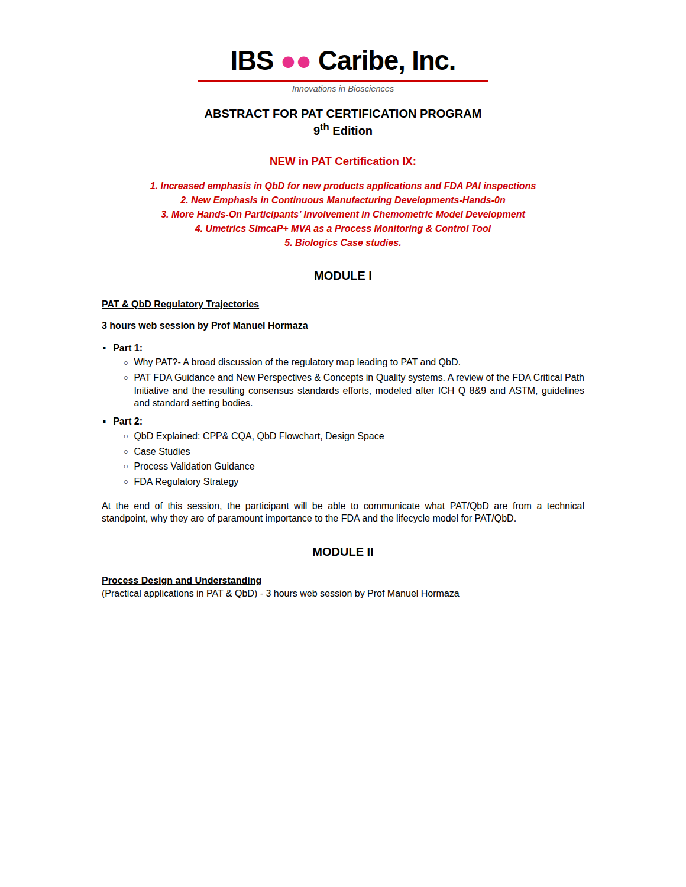IBS ●● Caribe, Inc.
Innovations in Biosciences
ABSTRACT FOR PAT CERTIFICATION PROGRAM 9th Edition
NEW in PAT Certification IX:
Increased emphasis in QbD for new products applications and FDA PAI inspections
New Emphasis in Continuous Manufacturing Developments-Hands-0n
More Hands-On Participants’ Involvement in Chemometric Model Development
Umetrics SimcaP+ MVA as a Process Monitoring & Control Tool
Biologics Case studies.
MODULE I
PAT & QbD Regulatory Trajectories
3 hours web session by Prof Manuel Hormaza
Part 1:
Why PAT?- A broad discussion of the regulatory map leading to PAT and QbD.
PAT FDA Guidance and New Perspectives & Concepts in Quality systems. A review of the FDA Critical Path Initiative and the resulting consensus standards efforts, modeled after ICH Q 8&9 and ASTM, guidelines and standard setting bodies.
Part 2:
QbD Explained: CPP& CQA, QbD Flowchart, Design Space
Case Studies
Process Validation Guidance
FDA Regulatory Strategy
At the end of this session, the participant will be able to communicate what PAT/QbD are from a technical standpoint, why they are of paramount importance to the FDA and the lifecycle model for PAT/QbD.
MODULE II
Process Design and Understanding
(Practical applications in PAT & QbD) - 3 hours web session by Prof Manuel Hormaza